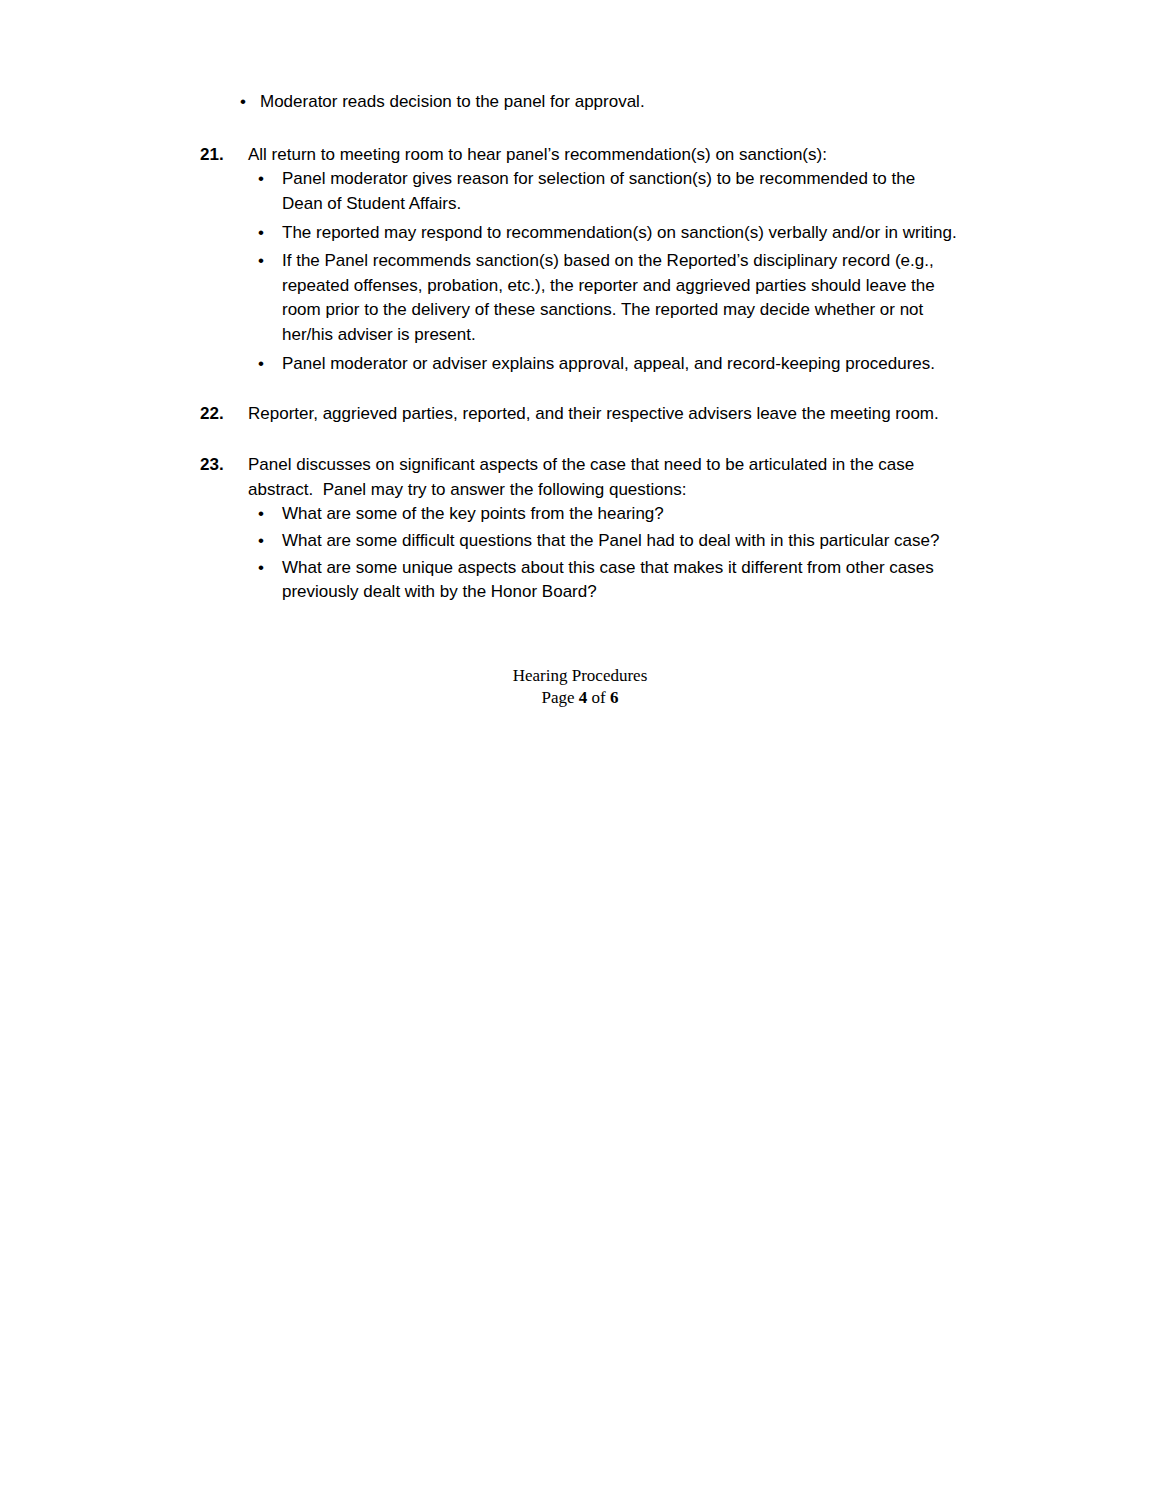Moderator reads decision to the panel for approval.
21. All return to meeting room to hear panel’s recommendation(s) on sanction(s):
Panel moderator gives reason for selection of sanction(s) to be recommended to the Dean of Student Affairs.
The reported may respond to recommendation(s) on sanction(s) verbally and/or in writing.
If the Panel recommends sanction(s) based on the Reported’s disciplinary record (e.g., repeated offenses, probation, etc.), the reporter and aggrieved parties should leave the room prior to the delivery of these sanctions. The reported may decide whether or not her/his adviser is present.
Panel moderator or adviser explains approval, appeal, and record-keeping procedures.
22. Reporter, aggrieved parties, reported, and their respective advisers leave the meeting room.
23. Panel discusses on significant aspects of the case that need to be articulated in the case abstract. Panel may try to answer the following questions:
What are some of the key points from the hearing?
What are some difficult questions that the Panel had to deal with in this particular case?
What are some unique aspects about this case that makes it different from other cases previously dealt with by the Honor Board?
Hearing Procedures
Page 4 of 6